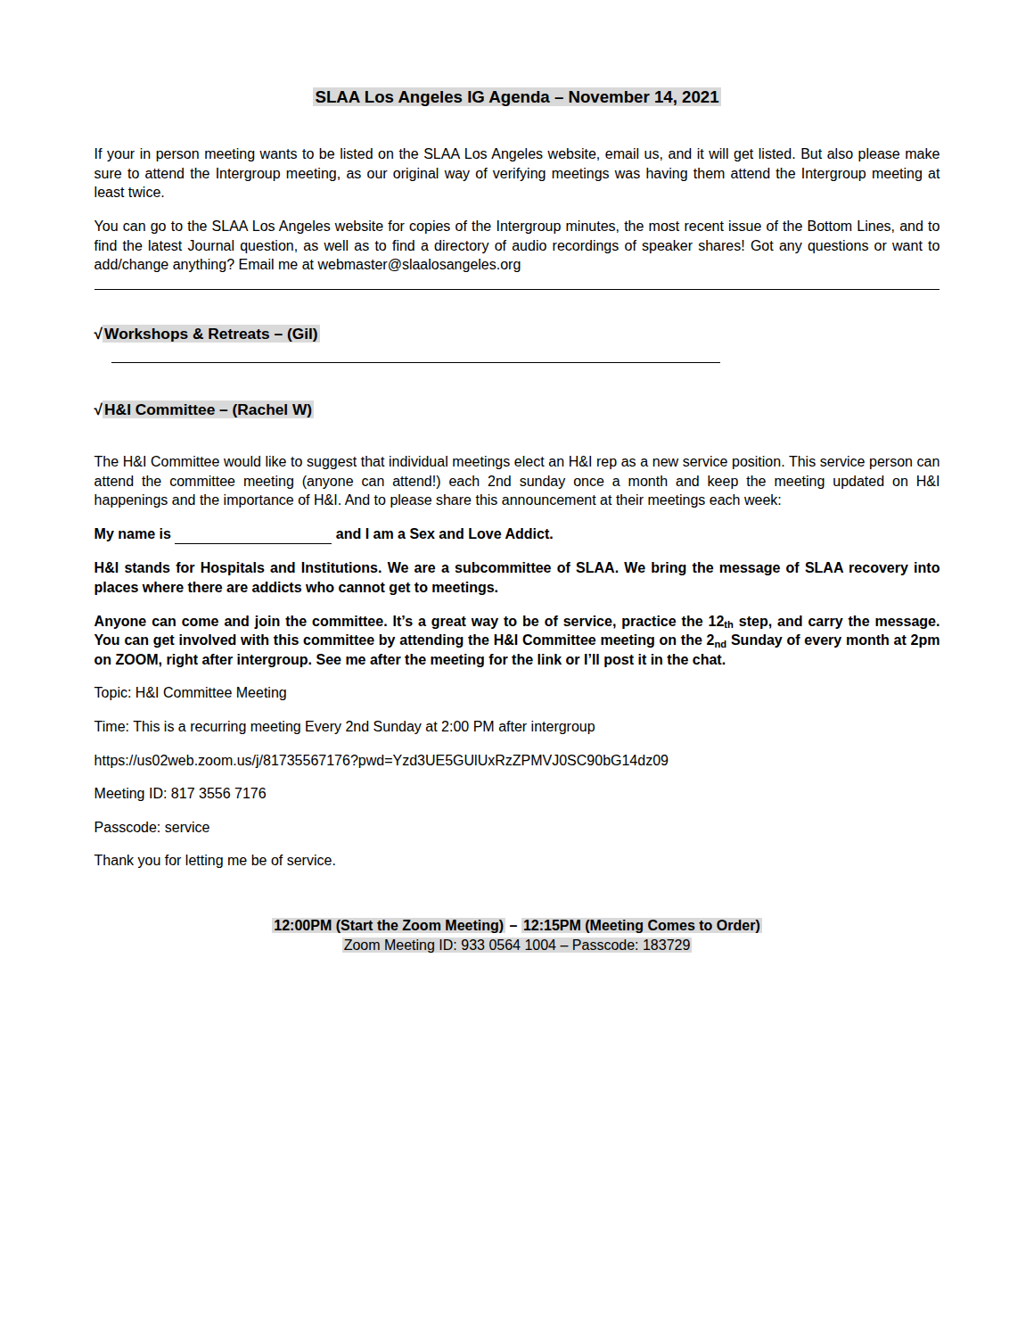SLAA Los Angeles IG Agenda – November 14, 2021
If your in person meeting wants to be listed on the SLAA Los Angeles website, email us, and it will get listed. But also please make sure to attend the Intergroup meeting, as our original way of verifying meetings was having them attend the Intergroup meeting at least twice.
You can go to the SLAA Los Angeles website for copies of the Intergroup minutes, the most recent issue of the Bottom Lines, and to find the latest Journal question, as well as to find a directory of audio recordings of speaker shares! Got any questions or want to add/change anything? Email me at webmaster@slaalosangeles.org
√Workshops & Retreats – (Gil)
√H&I Committee – (Rachel W)
The H&I Committee would like to suggest that individual meetings elect an H&I rep as a new service position. This service person can attend the committee meeting (anyone can attend!) each 2nd sunday once a month and keep the meeting updated on H&I happenings and the importance of H&I. And to please share this announcement at their meetings each week:
My name is and I am a Sex and Love Addict.
H&I stands for Hospitals and Institutions. We are a subcommittee of SLAA. We bring the message of SLAA recovery into places where there are addicts who cannot get to meetings.
Anyone can come and join the committee. It’s a great way to be of service, practice the 12th step, and carry the message. You can get involved with this committee by attending the H&I Committee meeting on the 2nd Sunday of every month at 2pm on ZOOM, right after intergroup. See me after the meeting for the link or I’ll post it in the chat.
Topic: H&I Committee Meeting
Time: This is a recurring meeting Every 2nd Sunday at 2:00 PM after intergroup
https://us02web.zoom.us/j/81735567176?pwd=Yzd3UE5GUlUxRzZPMVJ0SC90bG14dz09
Meeting ID: 817 3556 7176
Passcode: service
Thank you for letting me be of service.
12:00PM (Start the Zoom Meeting) – 12:15PM (Meeting Comes to Order)
Zoom Meeting ID: 933 0564 1004 – Passcode: 183729